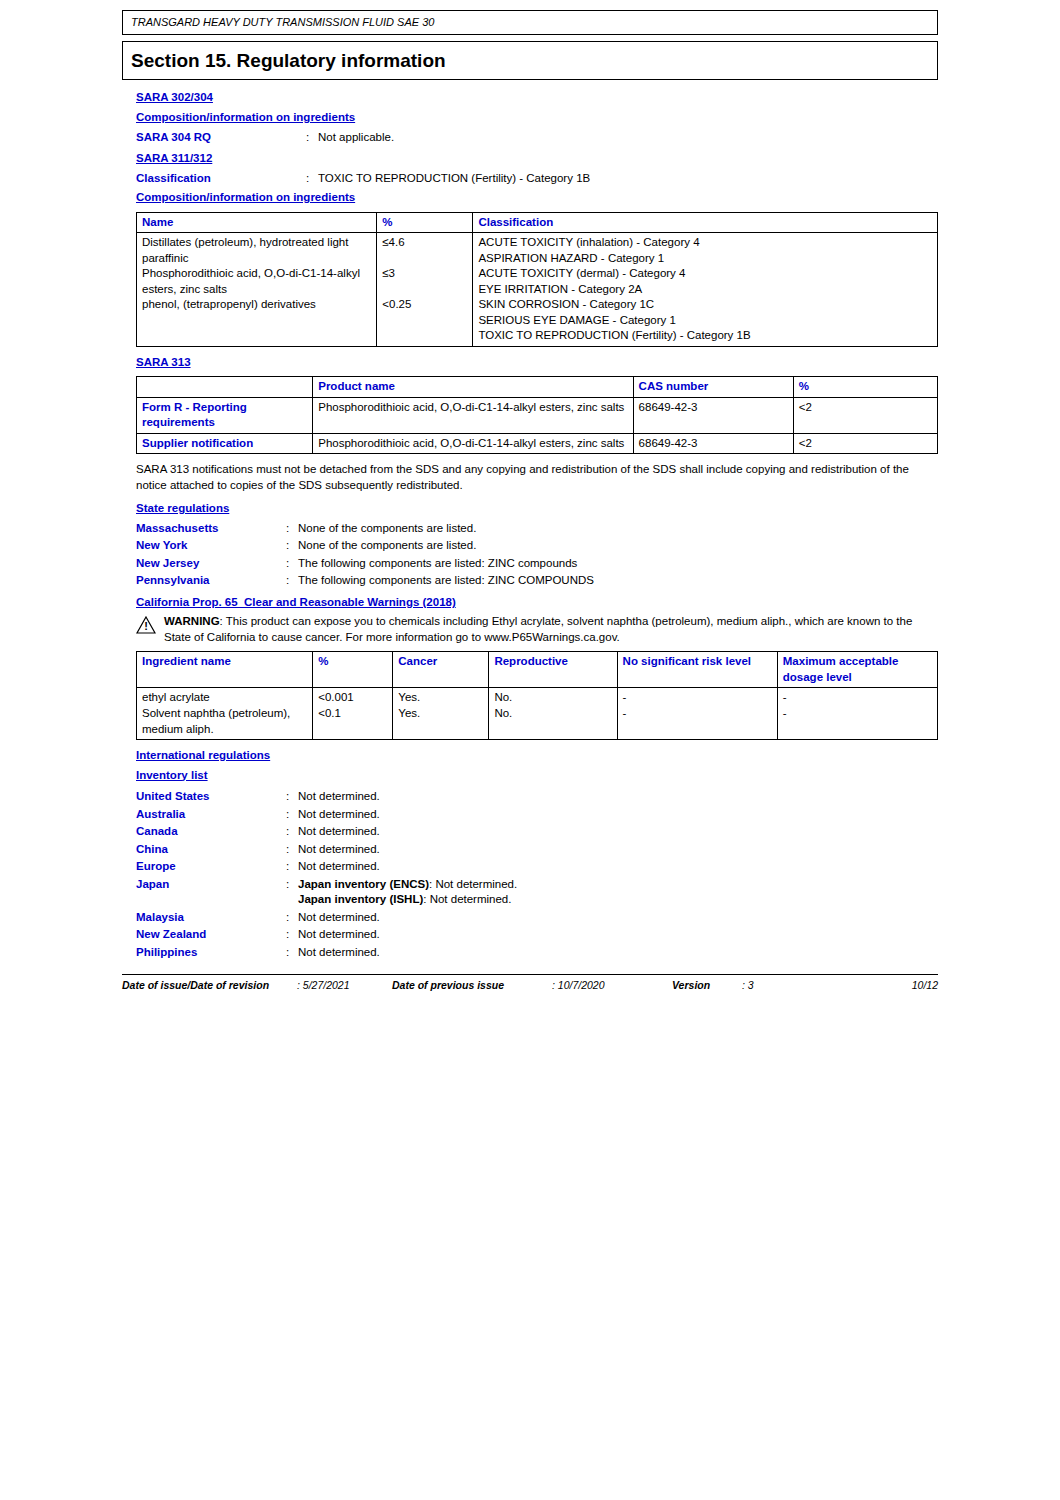TRANSGARD HEAVY DUTY TRANSMISSION FLUID SAE 30
Section 15. Regulatory information
SARA 302/304
Composition/information on ingredients
SARA 304 RQ
:
Not applicable.
SARA 311/312
Classification
:
TOXIC TO REPRODUCTION (Fertility) - Category 1B
Composition/information on ingredients
| Name | % | Classification |
| --- | --- | --- |
| Distillates (petroleum), hydrotreated light paraffinic Phosphorodithioic acid, O,O-di-C1-14-alkyl esters, zinc salts phenol, (tetrapropenyl) derivatives | ≤4.6 ≤3 <0.25 | ACUTE TOXICITY (inhalation) - Category 4 ASPIRATION HAZARD - Category 1 ACUTE TOXICITY (dermal) - Category 4 EYE IRRITATION - Category 2A SKIN CORROSION - Category 1C SERIOUS EYE DAMAGE - Category 1 TOXIC TO REPRODUCTION (Fertility) - Category 1B |
SARA 313
| | Product name | CAS number | % |
| --- | --- | --- | --- |
| Form R - Reporting requirements | Phosphorodithioic acid, O,O-di-C1-14-alkyl esters, zinc salts | 68649-42-3 | <2 |
| Supplier notification | Phosphorodithioic acid, O,O-di-C1-14-alkyl esters, zinc salts | 68649-42-3 | <2 |
SARA 313 notifications must not be detached from the SDS and any copying and redistribution of the SDS shall include copying and redistribution of the notice attached to copies of the SDS subsequently redistributed.
State regulations
Massachusetts
:
None of the components are listed.
New York
:
None of the components are listed.
New Jersey
:
The following components are listed: ZINC compounds
Pennsylvania
:
The following components are listed: ZINC COMPOUNDS
California Prop. 65 Clear and Reasonable Warnings (2018)
!
WARNING: This product can expose you to chemicals including Ethyl acrylate, solvent naphtha (petroleum), medium aliph., which are known to the State of California to cause cancer. For more information go to www.P65Warnings.ca.gov.
| Ingredient name | % | Cancer | Reproductive | No significant risk level | Maximum acceptable dosage level |
| --- | --- | --- | --- | --- | --- |
| ethyl acrylate Solvent naphtha (petroleum), medium aliph. | <0.001 <0.1 | Yes. Yes. | No. No. | - - | - - |
International regulations
Inventory list
United States
:
Not determined.
Australia
:
Not determined.
Canada
:
Not determined.
China
:
Not determined.
Europe
:
Not determined.
Japan
:
Japan inventory (ENCS): Not determined.
Japan inventory (ISHL): Not determined.
Malaysia
:
Not determined.
New Zealand
:
Not determined.
Philippines
:
Not determined.
Date of issue/Date of revision
: 5/27/2021
Date of previous issue
: 10/7/2020
Version
: 3
10/12